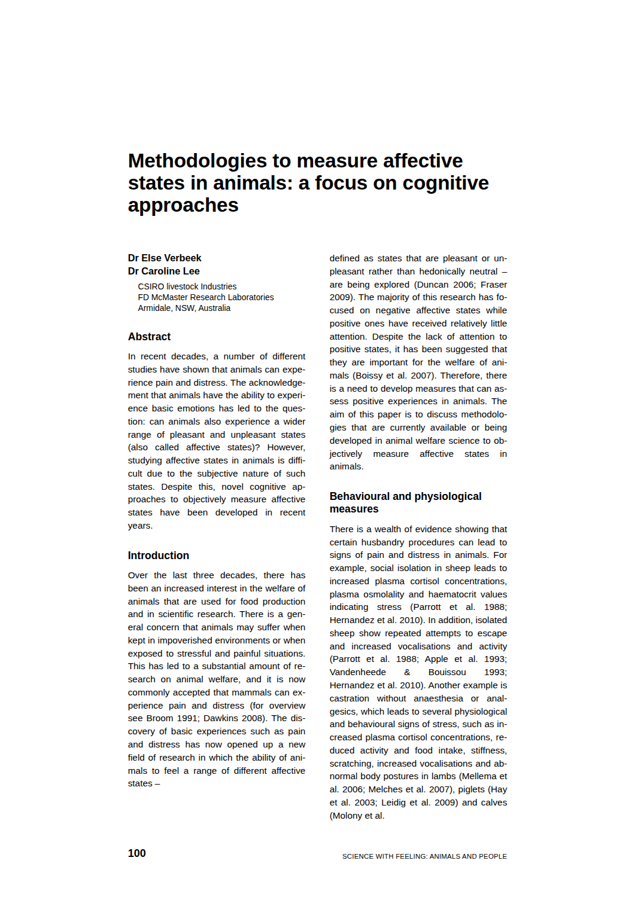Methodologies to measure affective states in animals: a focus on cognitive approaches
Dr Else Verbeek
Dr Caroline Lee
CSIRO livestock Industries
FD McMaster Research Laboratories
Armidale, NSW, Australia
Abstract
In recent decades, a number of different studies have shown that animals can experience pain and distress. The acknowledgement that animals have the ability to experience basic emotions has led to the question: can animals also experience a wider range of pleasant and unpleasant states (also called affective states)? However, studying affective states in animals is difficult due to the subjective nature of such states. Despite this, novel cognitive approaches to objectively measure affective states have been developed in recent years.
Introduction
Over the last three decades, there has been an increased interest in the welfare of animals that are used for food production and in scientific research. There is a general concern that animals may suffer when kept in impoverished environments or when exposed to stressful and painful situations. This has led to a substantial amount of research on animal welfare, and it is now commonly accepted that mammals can experience pain and distress (for overview see Broom 1991; Dawkins 2008). The discovery of basic experiences such as pain and distress has now opened up a new field of research in which the ability of animals to feel a range of different affective states –
defined as states that are pleasant or unpleasant rather than hedonically neutral – are being explored (Duncan 2006; Fraser 2009). The majority of this research has focused on negative affective states while positive ones have received relatively little attention. Despite the lack of attention to positive states, it has been suggested that they are important for the welfare of animals (Boissy et al. 2007). Therefore, there is a need to develop measures that can assess positive experiences in animals. The aim of this paper is to discuss methodologies that are currently available or being developed in animal welfare science to objectively measure affective states in animals.
Behavioural and physiological measures
There is a wealth of evidence showing that certain husbandry procedures can lead to signs of pain and distress in animals. For example, social isolation in sheep leads to increased plasma cortisol concentrations, plasma osmolality and haematocrit values indicating stress (Parrott et al. 1988; Hernandez et al. 2010). In addition, isolated sheep show repeated attempts to escape and increased vocalisations and activity (Parrott et al. 1988; Apple et al. 1993; Vandenheede & Bouissou 1993; Hernandez et al. 2010). Another example is castration without anaesthesia or analgesics, which leads to several physiological and behavioural signs of stress, such as increased plasma cortisol concentrations, reduced activity and food intake, stiffness, scratching, increased vocalisations and abnormal body postures in lambs (Mellema et al. 2006; Melches et al. 2007), piglets (Hay et al. 2003; Leidig et al. 2009) and calves (Molony et al.
100
SCIENCE WITH FEELING: ANIMALS AND PEOPLE